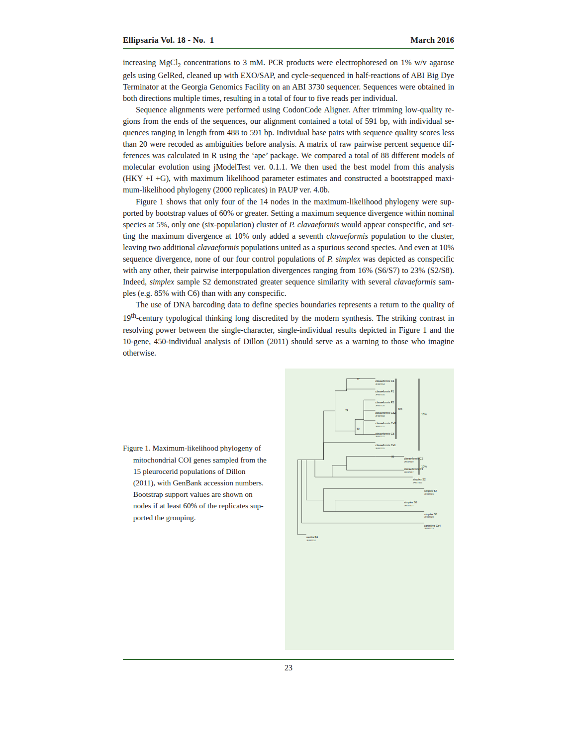Ellipsaria Vol. 18 - No. 1
March 2016
increasing MgCl2 concentrations to 3 mM. PCR products were electrophoresed on 1% w/v agarose gels using GelRed, cleaned up with EXO/SAP, and cycle-sequenced in half-reactions of ABI Big Dye Terminator at the Georgia Genomics Facility on an ABI 3730 sequencer. Sequences were obtained in both directions multiple times, resulting in a total of four to five reads per individual.
Sequence alignments were performed using CodonCode Aligner. After trimming low-quality regions from the ends of the sequences, our alignment contained a total of 591 bp, with individual sequences ranging in length from 488 to 591 bp. Individual base pairs with sequence quality scores less than 20 were recoded as ambiguities before analysis. A matrix of raw pairwise percent sequence differences was calculated in R using the ‘ape’ package. We compared a total of 88 different models of molecular evolution using jModelTest ver. 0.1.1. We then used the best model from this analysis (HKY +I +G), with maximum likelihood parameter estimates and constructed a bootstrapped maximum-likelihood phylogeny (2000 replicates) in PAUP ver. 4.0b.
Figure 1 shows that only four of the 14 nodes in the maximum-likelihood phylogeny were supported by bootstrap values of 60% or greater. Setting a maximum sequence divergence within nominal species at 5%, only one (six-population) cluster of P. clavaeformis would appear conspecific, and setting the maximum divergence at 10% only added a seventh clavaeformis population to the cluster, leaving two additional clavaeformis populations united as a spurious second species. And even at 10% sequence divergence, none of our four control populations of P. simplex was depicted as conspecific with any other, their pairwise interpopulation divergences ranging from 16% (S6/S7) to 23% (S2/S8). Indeed, simplex sample S2 demonstrated greater sequence similarity with several clavaeformis samples (e.g. 85% with C6) than with any conspecific.
The use of DNA barcoding data to define species boundaries represents a return to the quality of 19th-century typological thinking long discredited by the modern synthesis. The striking contrast in resolving power between the single-character, single-individual results depicted in Figure 1 and the 10-gene, 450-individual analysis of Dillon (2011) should serve as a warning to those who imagine otherwise.
Figure 1. Maximum-likelihood phylogeny of mitochondrial COI genes sampled from the 15 pleurocerid populations of Dillon (2011), with GenBank accession numbers. Bootstrap support values are shown on nodes if at least 60% of the replicates supported the grouping.
clavaeformis C1 JF837314 clavaeformis P1 JF837316 clavaeformis P2 JF837320 clavaeformis Ca2 JF837318 clavaeformis Ca3 JF837321 clavaeformis C6 JF837322 clavaeformis Ca1 JF837315 clavaeformis C2 JF837319 clavaeformis P3 JF837317 simplex S2 JF837325 simplex S7 JF837326 simplex S6 JF837327 simplex S8 JF837328 carinifera Ca4 JF837323 vestita P4 JF837324 77 74 60 86 5% 10% 10%
23